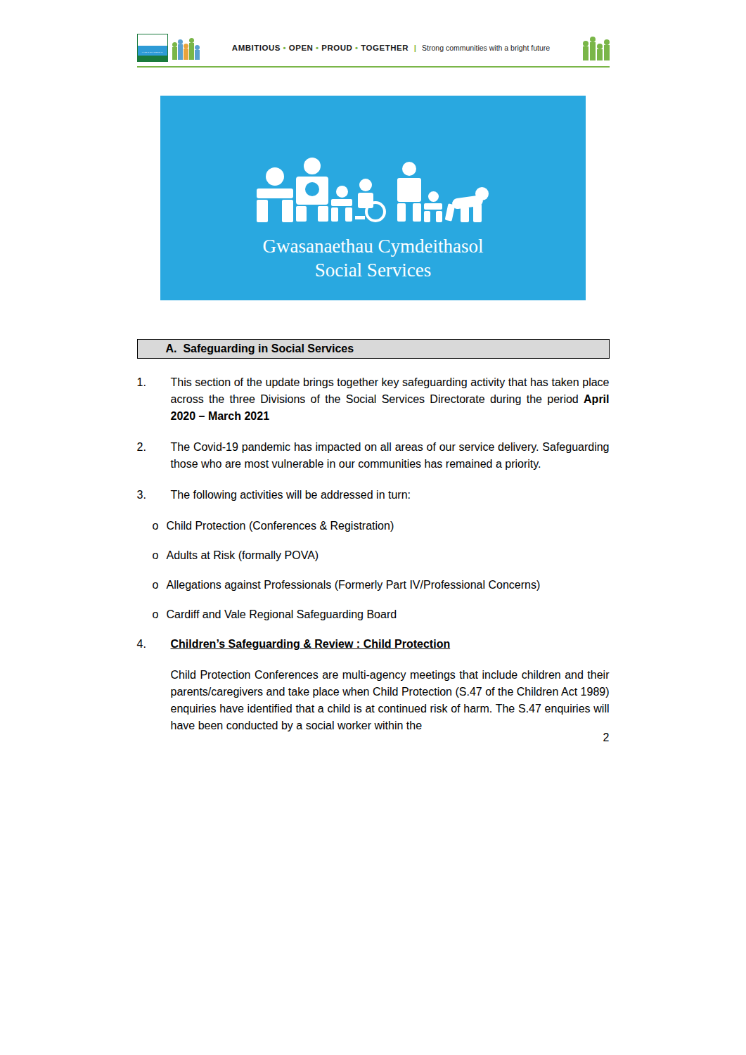VALE of GLAMORGAN
BRO MORGANNWG
AMBITIOUS • OPEN • PROUD • TOGETHER | Strong communities with a bright future
Gwasanaethau Cymdeithasol
Social Services
A. Safeguarding in Social Services
1.
This section of the update brings together key safeguarding activity that has taken place across the three Divisions of the Social Services Directorate during the period April 2020 – March 2021
2.
The Covid-19 pandemic has impacted on all areas of our service delivery. Safeguarding those who are most vulnerable in our communities has remained a priority.
3.
The following activities will be addressed in turn:
o
Child Protection (Conferences & Registration)
o
Adults at Risk (formally POVA)
o
Allegations against Professionals (Formerly Part IV/Professional Concerns)
o
Cardiff and Vale Regional Safeguarding Board
4.
Children’s Safeguarding & Review : Child Protection
Child Protection Conferences are multi-agency meetings that include children and their parents/caregivers and take place when Child Protection (S.47 of the Children Act 1989) enquiries have identified that a child is at continued risk of harm. The S.47 enquiries will have been conducted by a social worker within the
2